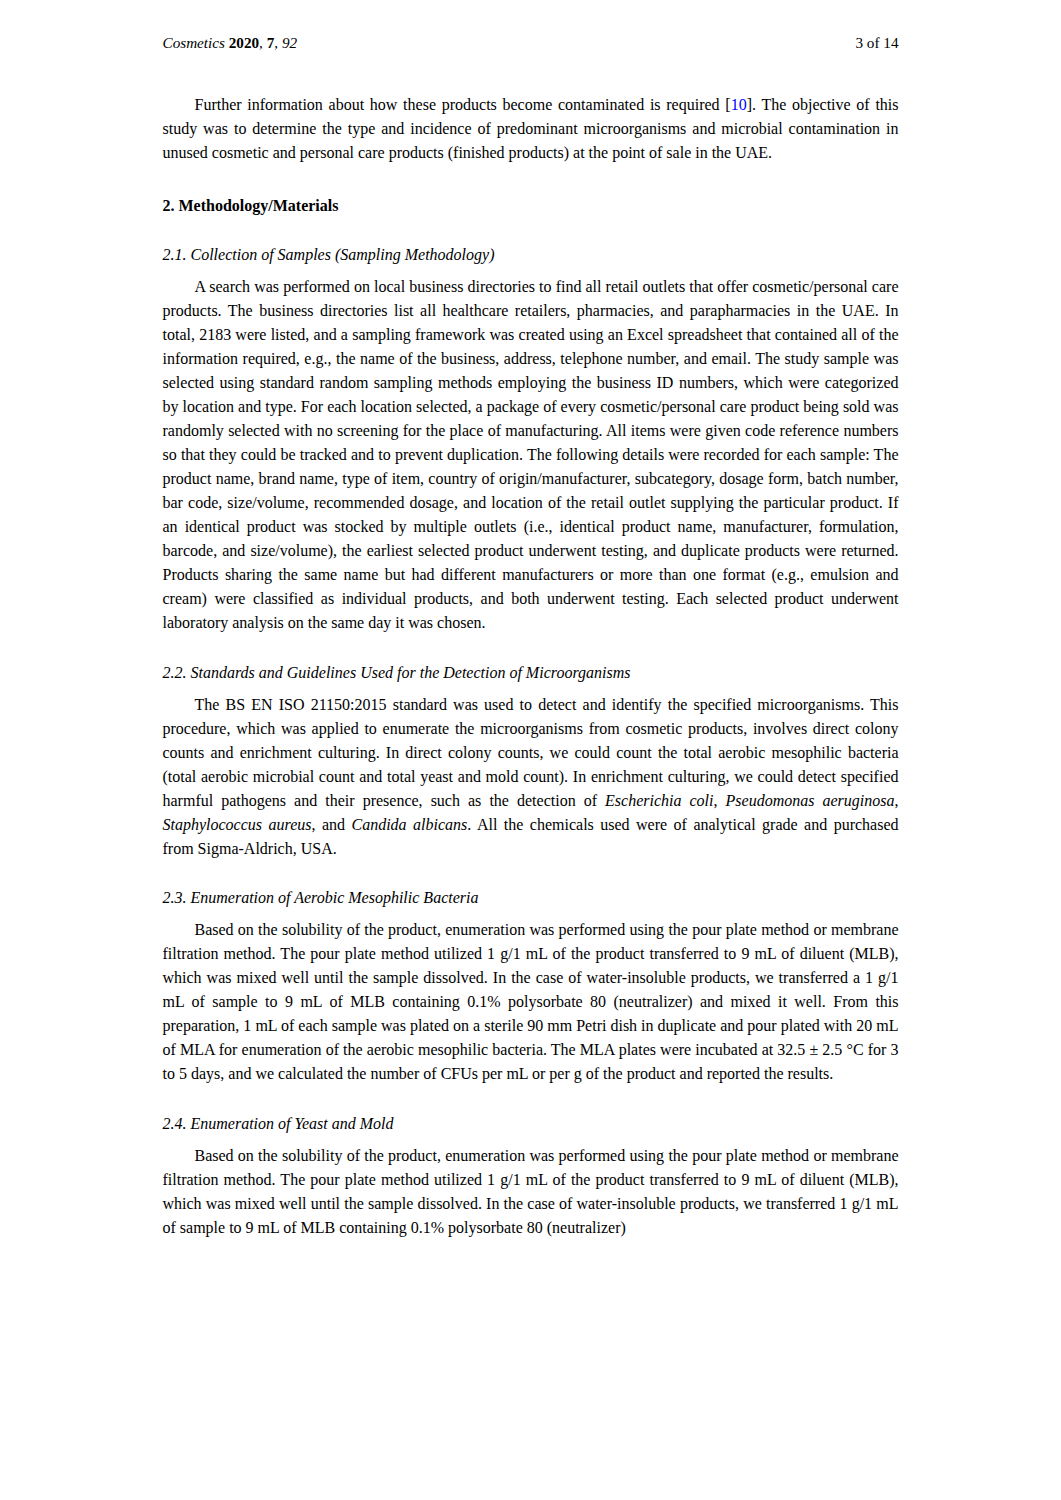Cosmetics 2020, 7, 92 3 of 14
Further information about how these products become contaminated is required [10]. The objective of this study was to determine the type and incidence of predominant microorganisms and microbial contamination in unused cosmetic and personal care products (finished products) at the point of sale in the UAE.
2. Methodology/Materials
2.1. Collection of Samples (Sampling Methodology)
A search was performed on local business directories to find all retail outlets that offer cosmetic/personal care products. The business directories list all healthcare retailers, pharmacies, and parapharmacies in the UAE. In total, 2183 were listed, and a sampling framework was created using an Excel spreadsheet that contained all of the information required, e.g., the name of the business, address, telephone number, and email. The study sample was selected using standard random sampling methods employing the business ID numbers, which were categorized by location and type. For each location selected, a package of every cosmetic/personal care product being sold was randomly selected with no screening for the place of manufacturing. All items were given code reference numbers so that they could be tracked and to prevent duplication. The following details were recorded for each sample: The product name, brand name, type of item, country of origin/manufacturer, subcategory, dosage form, batch number, bar code, size/volume, recommended dosage, and location of the retail outlet supplying the particular product. If an identical product was stocked by multiple outlets (i.e., identical product name, manufacturer, formulation, barcode, and size/volume), the earliest selected product underwent testing, and duplicate products were returned. Products sharing the same name but had different manufacturers or more than one format (e.g., emulsion and cream) were classified as individual products, and both underwent testing. Each selected product underwent laboratory analysis on the same day it was chosen.
2.2. Standards and Guidelines Used for the Detection of Microorganisms
The BS EN ISO 21150:2015 standard was used to detect and identify the specified microorganisms. This procedure, which was applied to enumerate the microorganisms from cosmetic products, involves direct colony counts and enrichment culturing. In direct colony counts, we could count the total aerobic mesophilic bacteria (total aerobic microbial count and total yeast and mold count). In enrichment culturing, we could detect specified harmful pathogens and their presence, such as the detection of Escherichia coli, Pseudomonas aeruginosa, Staphylococcus aureus, and Candida albicans. All the chemicals used were of analytical grade and purchased from Sigma-Aldrich, USA.
2.3. Enumeration of Aerobic Mesophilic Bacteria
Based on the solubility of the product, enumeration was performed using the pour plate method or membrane filtration method. The pour plate method utilized 1 g/1 mL of the product transferred to 9 mL of diluent (MLB), which was mixed well until the sample dissolved. In the case of water-insoluble products, we transferred a 1 g/1 mL of sample to 9 mL of MLB containing 0.1% polysorbate 80 (neutralizer) and mixed it well. From this preparation, 1 mL of each sample was plated on a sterile 90 mm Petri dish in duplicate and pour plated with 20 mL of MLA for enumeration of the aerobic mesophilic bacteria. The MLA plates were incubated at 32.5 ± 2.5 °C for 3 to 5 days, and we calculated the number of CFUs per mL or per g of the product and reported the results.
2.4. Enumeration of Yeast and Mold
Based on the solubility of the product, enumeration was performed using the pour plate method or membrane filtration method. The pour plate method utilized 1 g/1 mL of the product transferred to 9 mL of diluent (MLB), which was mixed well until the sample dissolved. In the case of water-insoluble products, we transferred 1 g/1 mL of sample to 9 mL of MLB containing 0.1% polysorbate 80 (neutralizer)